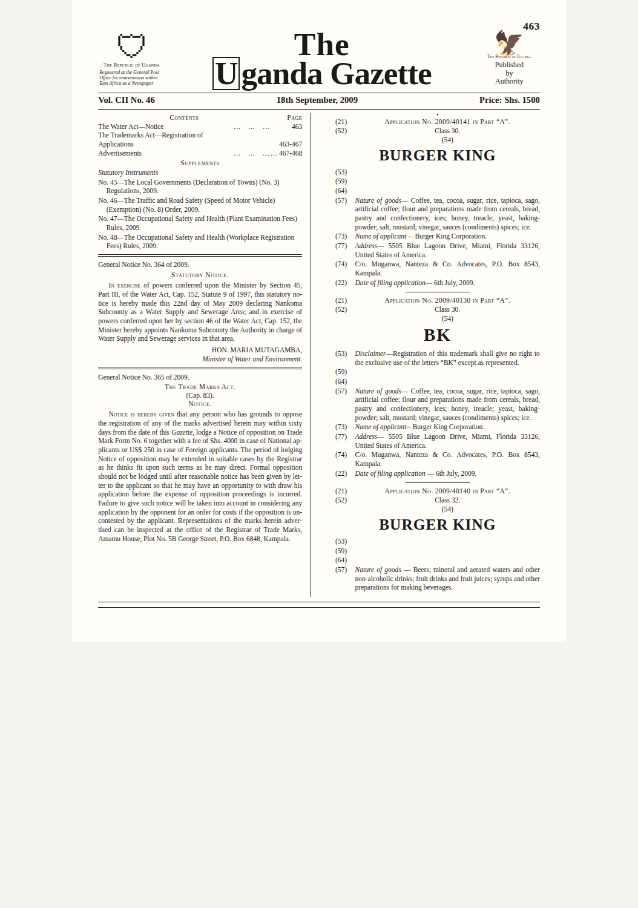463
🛡 The Republic of Uganda Registered at the General Post Office for transmission within East Africa as a Newspaper
The
Uganda Gazette
🦅 The Republic of Uganda Published
by
Authority
Vol. CII No. 46 18th September, 2009 Price: Shs. 1500
Contents Page
| The Water Act—Notice | … … … | 463 |
| The Trademarks Act—Registration of Applications | | 463-467 |
| Advertisements | … … … | … 467-468 |
Supplements
Statutory Instruments
No. 45—The Local Governments (Declaration of Towns) (No. 3) Regulations, 2009.
No. 46—The Traffic and Road Safety (Speed of Motor Vehicle) (Exemption) (No. 8) Order, 2009.
No. 47—The Occupational Safety and Health (Plant Examination Fees) Rules, 2009.
No. 48—The Occupational Safety and Health (Workplace Registration Fees) Rules, 2009.
General Notice No. 364 of 2009.
Statutory Notice.
In exercise of powers conferred upon the Minister by Section 45, Part III, of the Water Act, Cap. 152, Statute 9 of 1997, this statutory notice is hereby made this 22nd day of May 2009 declaring Nankoma Subcounty as a Water Supply and Sewerage Area; and in exercise of powers conferred upon her by section 46 of the Water Act, Cap. 152, the Minister hereby appoints Nankoma Subcounty the Authority in charge of Water Supply and Sewerage services in that area.
HON. MARIA MUTAGAMBA, Minister of Water and Environment.
General Notice No. 365 of 2009.
The Trade Marks Act.
(Cap. 83).
Notice.
Notice is hereby given that any person who has grounds to oppose the registration of any of the marks advertised herein may within sixty days from the date of this Gazette, lodge a Notice of opposition on Trade Mark Form No. 6 together with a fee of Shs. 4000 in case of National applicants or US$ 250 in case of Foreign applicants. The period of lodging Notice of opposition may be extended in suitable cases by the Registrar as he thinks fit upon such terms as he may direct. Formal opposition should not be lodged until after reasonable notice has been given by letter to the applicant so that he may have an opportunity to with draw his application before the expense of opposition proceedings is incurred. Failure to give such notice will be taken into account in considering any application by the opponent for an order for costs if the opposition is uncontested by the applicant. Representations of the marks herein advertised can be inspected at the office of the Registrar of Trade Marks, Amamu House, Plot No. 5B George Street, P.O. Box 6848, Kampala.
•
(21) Application No. 2009/40141 in Part “A”.
(52) Class 30.
(54)
BURGER KING
(53)
(59)
(64)
(57) Nature of goods— Coffee, tea, cocoa, sugar, rice, tapioca, sago, artificial coffee; flour and preparations made from cereals, bread, pastry and confectionery, ices; honey, treacle; yeast, baking-powder; salt, mustard; vinegar, sauces (condiments) spices; ice.
(73) Name of applicant— Burger King Corporation.
(77) Address— 5505 Blue Lagoon Drive, Miami, Florida 33126, United States of America.
(74) C/o. Muganwa, Nanteza & Co. Advocates, P.O. Box 8543, Kampala.
(22) Date of filing application— 6th July, 2009.
(21) Application No. 2009/40130 in Part “A”.
(52) Class 30.
(54)
BK
(53) Disclaimer—Registration of this trademark shall give no right to the exclusive use of the letters “BK” except as represented.
(59)
(64)
(57) Nature of goods— Coffee, tea, cocoa, sugar, rice, tapioca, sago, artificial coffee; flour and preparations made from cereals, bread, pastry and confectionery, ices; honey, treacle; yeast, baking-powder; salt, mustard; vinegar, sauces (condiments) spices; ice.
(73) Name of applicant-- Burger King Corporation.
(77) Address— 5505 Blue Lagoon Drive, Miami, Florida 33126, United States of America.
(74) C/o. Muganwa, Nanteza & Co. Advocates, P.O. Box 8543, Kampala.
(22) Date of filing application — 6th July, 2009.
(21) Application No. 2009/40140 in Part “A”.
(52) Class 32.
(54)
BURGER KING
(53)
(59)
(64)
(57) Nature of goods — Beers; mineral and aerated waters and other non-alcoholic drinks; fruit drinks and fruit juices; syrups and other preparations for making beverages.